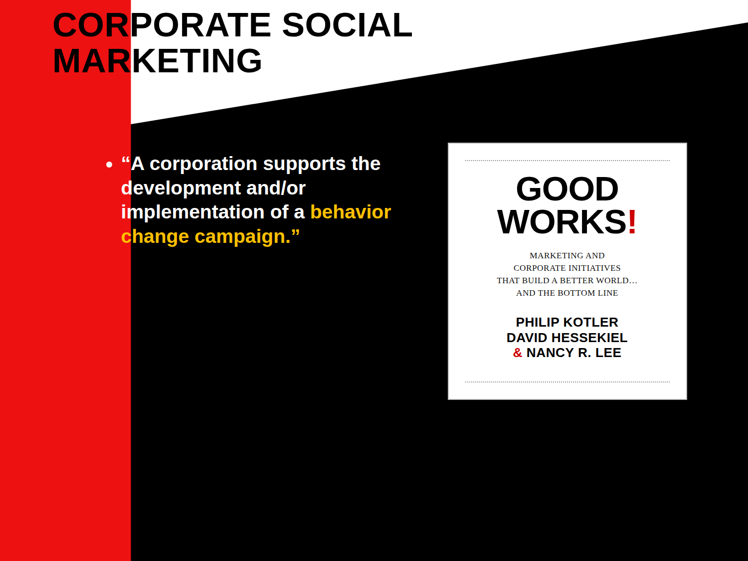CORPORATE SOCIAL MARKETING
“A corporation supports the development and/or implementation of a behavior change campaign.”
GOOD
WORKS!
Marketing and
Corporate Initiatives
That Build a Better World…
and the Bottom Line
PHILIP KOTLER
DAVID HESSEKIEL
& NANCY R. LEE